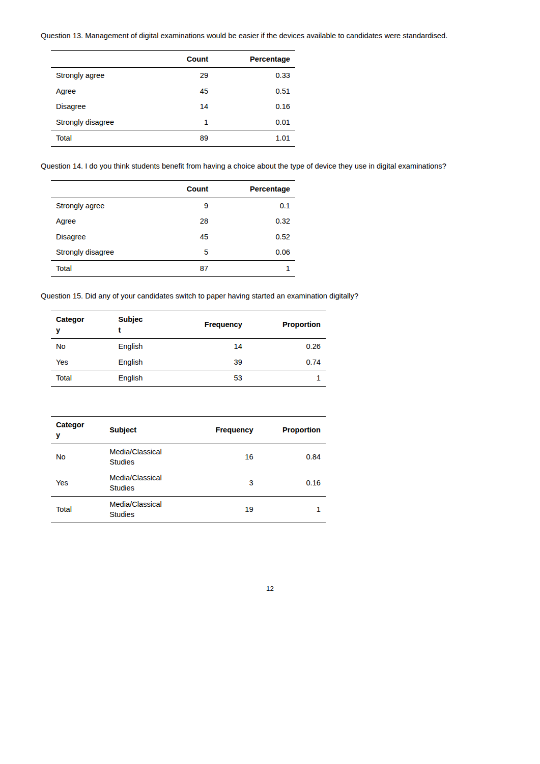Question 13. Management of digital examinations would be easier if the devices available to candidates were standardised.
| | Count | Percentage |
| --- | --- | --- |
| Strongly agree | 29 | 0.33 |
| Agree | 45 | 0.51 |
| Disagree | 14 | 0.16 |
| Strongly disagree | 1 | 0.01 |
| Total | 89 | 1.01 |
Question 14. I do you think students benefit from having a choice about the type of device they use in digital examinations?
| | Count | Percentage |
| --- | --- | --- |
| Strongly agree | 9 | 0.1 |
| Agree | 28 | 0.32 |
| Disagree | 45 | 0.52 |
| Strongly disagree | 5 | 0.06 |
| Total | 87 | 1 |
Question 15. Did any of your candidates switch to paper having started an examination digitally?
| Categor y | Subjec t | Frequency | Proportion |
| --- | --- | --- | --- |
| No | English | 14 | 0.26 |
| Yes | English | 39 | 0.74 |
| Total | English | 53 | 1 |
| Categor y | Subject | Frequency | Proportion |
| --- | --- | --- | --- |
| No | Media/Classical Studies | 16 | 0.84 |
| Yes | Media/Classical Studies | 3 | 0.16 |
| Total | Media/Classical Studies | 19 | 1 |
12